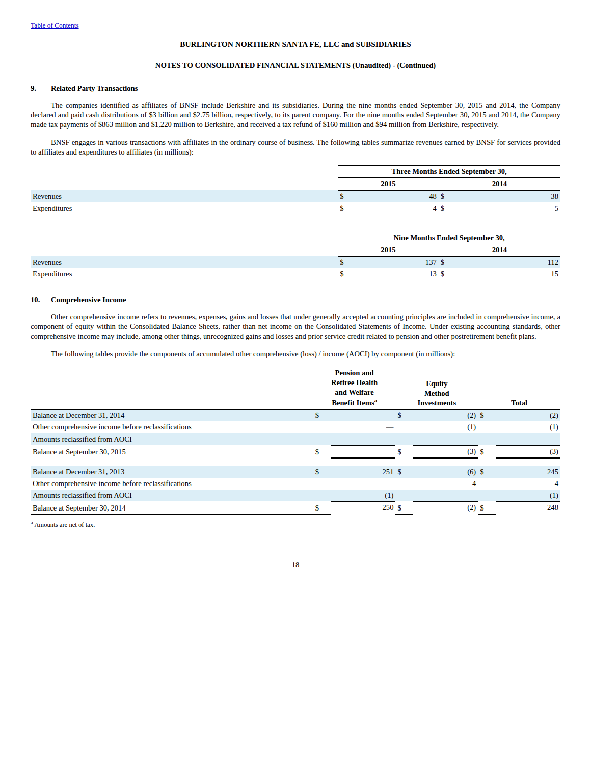Table of Contents
BURLINGTON NORTHERN SANTA FE, LLC and SUBSIDIARIES
NOTES TO CONSOLIDATED FINANCIAL STATEMENTS (Unaudited) - (Continued)
9. Related Party Transactions
The companies identified as affiliates of BNSF include Berkshire and its subsidiaries. During the nine months ended September 30, 2015 and 2014, the Company declared and paid cash distributions of $3 billion and $2.75 billion, respectively, to its parent company. For the nine months ended September 30, 2015 and 2014, the Company made tax payments of $863 million and $1,220 million to Berkshire, and received a tax refund of $160 million and $94 million from Berkshire, respectively.
BNSF engages in various transactions with affiliates in the ordinary course of business. The following tables summarize revenues earned by BNSF for services provided to affiliates and expenditures to affiliates (in millions):
| | Three Months Ended September 30, |
| | 2015 | 2014 |
| Revenues | $ | 48 | $ | 38 |
| Expenditures | $ | 4 | $ | 5 |
| | Nine Months Ended September 30, |
| | 2015 | 2014 |
| Revenues | $ | 137 | $ | 112 |
| Expenditures | $ | 13 | $ | 15 |
10. Comprehensive Income
Other comprehensive income refers to revenues, expenses, gains and losses that under generally accepted accounting principles are included in comprehensive income, a component of equity within the Consolidated Balance Sheets, rather than net income on the Consolidated Statements of Income. Under existing accounting standards, other comprehensive income may include, among other things, unrecognized gains and losses and prior service credit related to pension and other postretirement benefit plans.
The following tables provide the components of accumulated other comprehensive (loss) / income (AOCI) by component (in millions):
| | Pension and Retiree Health and Welfare Benefit Items a | Equity Method Investments | Total |
| Balance at December 31, 2014 | $ | — | $ | (2) | $ | (2) |
| Other comprehensive income before reclassifications | | — | | (1) | | (1) |
| Amounts reclassified from AOCI | | — | | — | | — |
| Balance at September 30, 2015 | $ | — | $ | (3) | $ | (3) |
| Balance at December 31, 2013 | $ | 251 | $ | (6) | $ | 245 |
| Other comprehensive income before reclassifications | | — | | 4 | | 4 |
| Amounts reclassified from AOCI | | (1) | | — | | (1) |
| Balance at September 30, 2014 | $ | 250 | $ | (2) | $ | 248 |
a Amounts are net of tax.
18